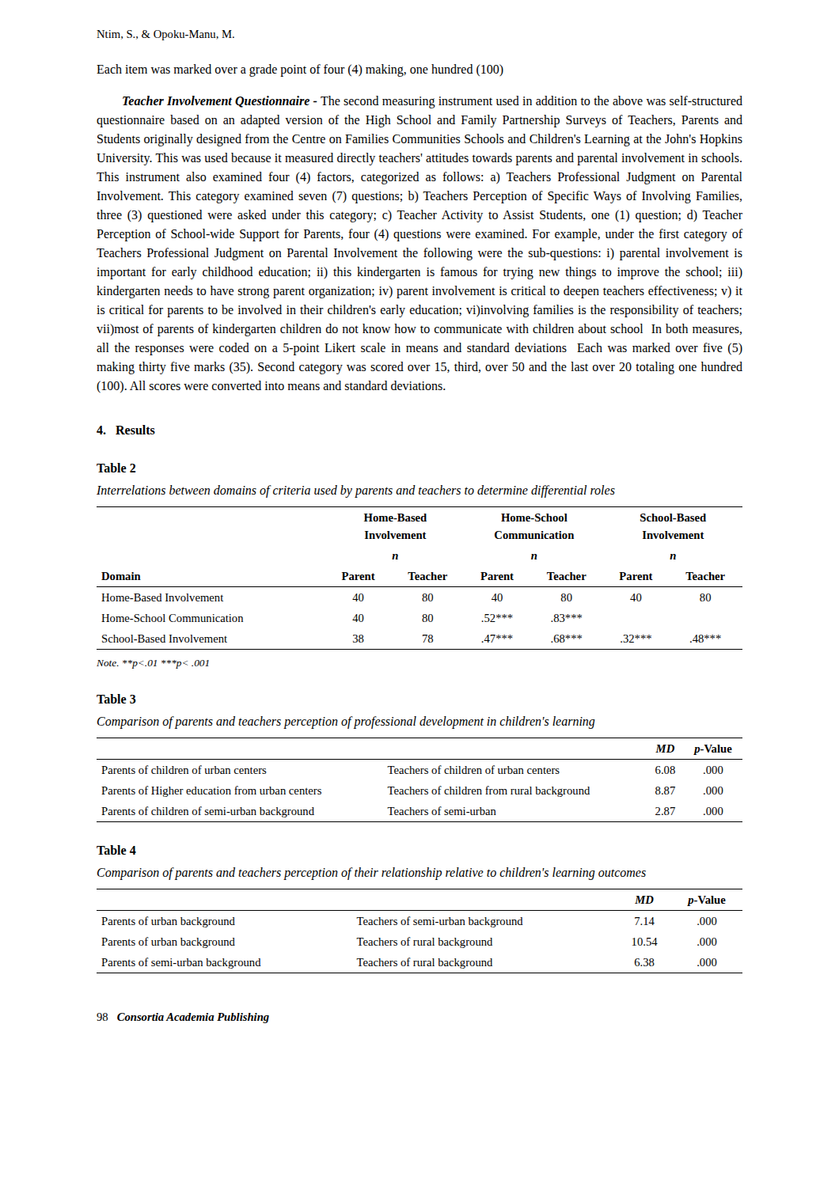Ntim, S., & Opoku-Manu, M.
Each item was marked over a grade point of four (4) making, one hundred (100)
Teacher Involvement Questionnaire - The second measuring instrument used in addition to the above was self-structured questionnaire based on an adapted version of the High School and Family Partnership Surveys of Teachers, Parents and Students originally designed from the Centre on Families Communities Schools and Children's Learning at the John's Hopkins University. This was used because it measured directly teachers' attitudes towards parents and parental involvement in schools. This instrument also examined four (4) factors, categorized as follows: a) Teachers Professional Judgment on Parental Involvement. This category examined seven (7) questions; b) Teachers Perception of Specific Ways of Involving Families, three (3) questioned were asked under this category; c) Teacher Activity to Assist Students, one (1) question; d) Teacher Perception of School-wide Support for Parents, four (4) questions were examined. For example, under the first category of Teachers Professional Judgment on Parental Involvement the following were the sub-questions: i) parental involvement is important for early childhood education; ii) this kindergarten is famous for trying new things to improve the school; iii) kindergarten needs to have strong parent organization; iv) parent involvement is critical to deepen teachers effectiveness; v) it is critical for parents to be involved in their children's early education; vi)involving families is the responsibility of teachers; vii)most of parents of kindergarten children do not know how to communicate with children about school In both measures, all the responses were coded on a 5-point Likert scale in means and standard deviations Each was marked over five (5) making thirty five marks (35). Second category was scored over 15, third, over 50 and the last over 20 totaling one hundred (100). All scores were converted into means and standard deviations.
4. Results
Table 2
Interrelations between domains of criteria used by parents and teachers to determine differential roles
| | Home-Based Involvement | Home-School Communication | School-Based Involvement |
| --- | --- | --- | --- |
| | n | n | n |
| Domain | Parent | Teacher | Parent | Teacher | Parent | Teacher |
| Home-Based Involvement | 40 | 80 | 40 | 80 | 40 | 80 |
| Home-School Communication | 40 | 80 | .52*** | .83*** | | |
| School-Based Involvement | 38 | 78 | .47*** | .68*** | .32*** | .48*** |
Note. **p<.01 ***p< .001
Table 3
Comparison of parents and teachers perception of professional development in children's learning
| | | MD | p -Value |
| --- | --- | --- | --- |
| Parents of children of urban centers | Teachers of children of urban centers | 6.08 | .000 |
| Parents of Higher education from urban centers | Teachers of children from rural background | 8.87 | .000 |
| Parents of children of semi-urban background | Teachers of semi-urban | 2.87 | .000 |
Table 4
Comparison of parents and teachers perception of their relationship relative to children's learning outcomes
| | | MD | p -Value |
| --- | --- | --- | --- |
| Parents of urban background | Teachers of semi-urban background | 7.14 | .000 |
| Parents of urban background | Teachers of rural background | 10.54 | .000 |
| Parents of semi-urban background | Teachers of rural background | 6.38 | .000 |
98 Consortia Academia Publishing